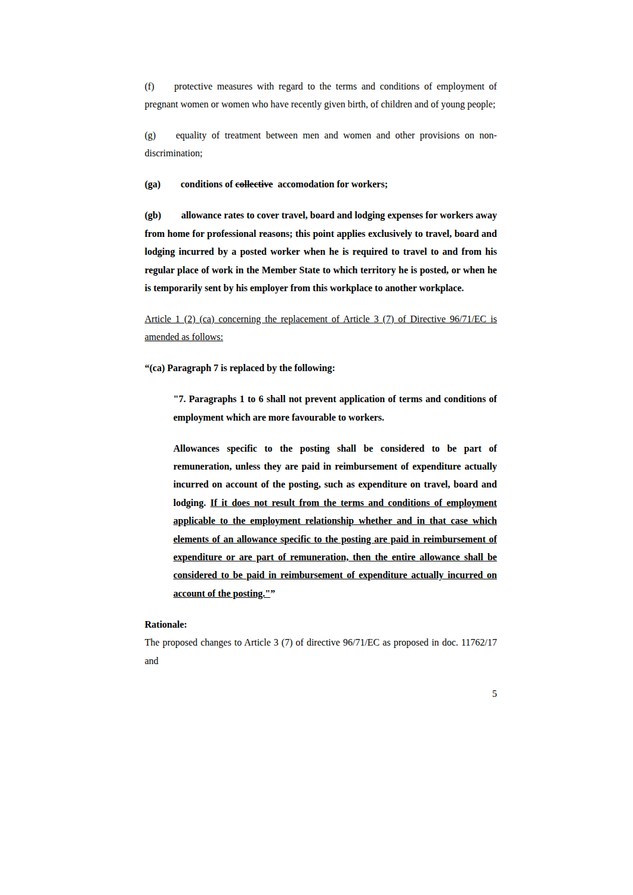(f) protective measures with regard to the terms and conditions of employment of pregnant women or women who have recently given birth, of children and of young people;
(g) equality of treatment between men and women and other provisions on non-discrimination;
(ga) conditions of collective accomodation for workers;
(gb) allowance rates to cover travel, board and lodging expenses for workers away from home for professional reasons; this point applies exclusively to travel, board and lodging incurred by a posted worker when he is required to travel to and from his regular place of work in the Member State to which territory he is posted, or when he is temporarily sent by his employer from this workplace to another workplace.
Article 1 (2) (ca) concerning the replacement of Article 3 (7) of Directive 96/71/EC is amended as follows:
“(ca) Paragraph 7 is replaced by the following:
"7. Paragraphs 1 to 6 shall not prevent application of terms and conditions of employment which are more favourable to workers.
Allowances specific to the posting shall be considered to be part of remuneration, unless they are paid in reimbursement of expenditure actually incurred on account of the posting, such as expenditure on travel, board and lodging. If it does not result from the terms and conditions of employment applicable to the employment relationship whether and in that case which elements of an allowance specific to the posting are paid in reimbursement of expenditure or are part of remuneration, then the entire allowance shall be considered to be paid in reimbursement of expenditure actually incurred on account of the posting."”
Rationale:
The proposed changes to Article 3 (7) of directive 96/71/EC as proposed in doc. 11762/17 and
5